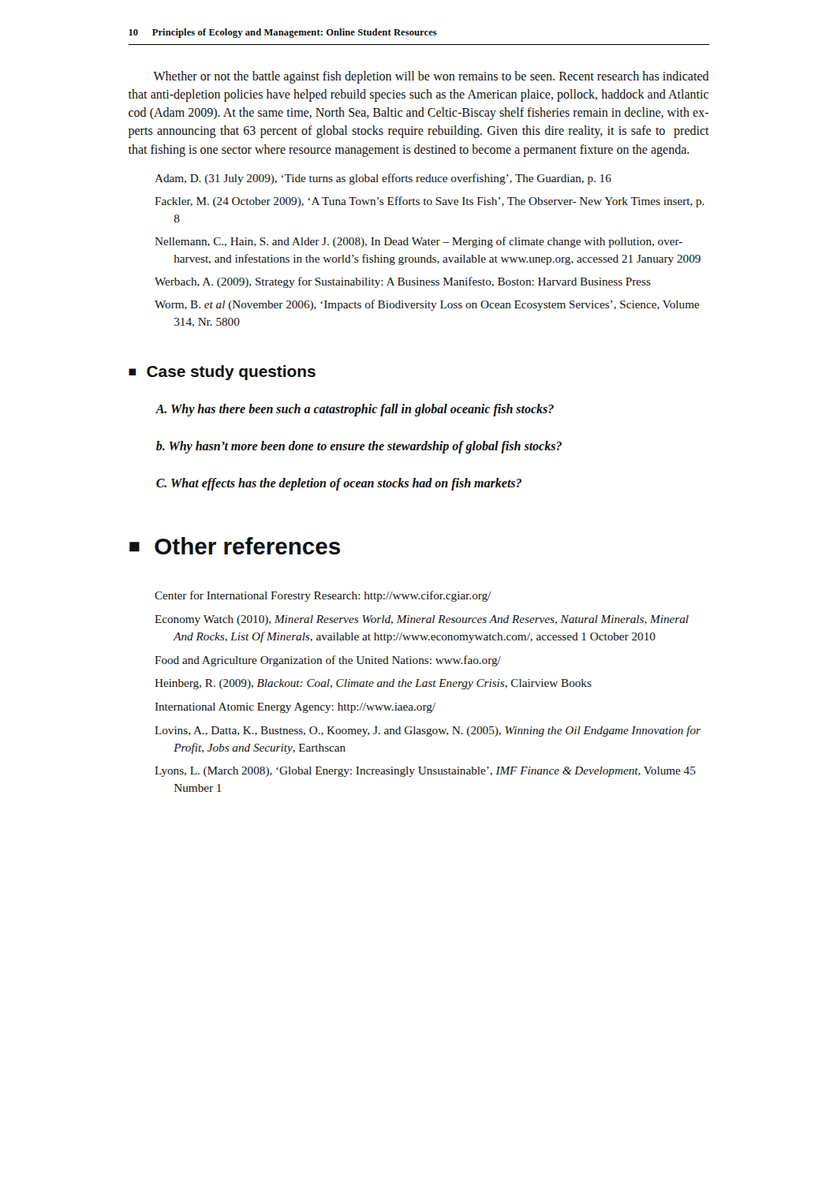10 Principles of Ecology and Management: Online Student Resources
Whether or not the battle against fish depletion will be won remains to be seen. Recent research has indicated that anti-depletion policies have helped rebuild species such as the American plaice, pollock, haddock and Atlantic cod (Adam 2009). At the same time, North Sea, Baltic and Celtic-Biscay shelf fisheries remain in decline, with experts announcing that 63 percent of global stocks require rebuilding. Given this dire reality, it is safe to predict that fishing is one sector where resource management is destined to become a permanent fixture on the agenda.
Adam, D. (31 July 2009), ‘Tide turns as global efforts reduce overfishing’, The Guardian, p. 16
Fackler, M. (24 October 2009), ‘A Tuna Town’s Efforts to Save Its Fish’, The Observer- New York Times insert, p. 8
Nellemann, C., Hain, S. and Alder J. (2008), In Dead Water – Merging of climate change with pollution, over-harvest, and infestations in the world’s fishing grounds, available at www.unep.org, accessed 21 January 2009
Werbach, A. (2009), Strategy for Sustainability: A Business Manifesto, Boston: Harvard Business Press
Worm, B. et al (November 2006), ‘Impacts of Biodiversity Loss on Ocean Ecosystem Services’, Science, Volume 314, Nr. 5800
Case study questions
A. Why has there been such a catastrophic fall in global oceanic fish stocks?
b. Why hasn’t more been done to ensure the stewardship of global fish stocks?
C. What effects has the depletion of ocean stocks had on fish markets?
Other references
Center for International Forestry Research: http://www.cifor.cgiar.org/
Economy Watch (2010), Mineral Reserves World, Mineral Resources And Reserves, Natural Minerals, Mineral And Rocks, List Of Minerals, available at http://www.economywatch.com/, accessed 1 October 2010
Food and Agriculture Organization of the United Nations: www.fao.org/
Heinberg, R. (2009), Blackout: Coal, Climate and the Last Energy Crisis, Clairview Books
International Atomic Energy Agency: http://www.iaea.org/
Lovins, A., Datta, K., Bustness, O., Koomey, J. and Glasgow, N. (2005), Winning the Oil Endgame Innovation for Profit, Jobs and Security, Earthscan
Lyons, L. (March 2008), ‘Global Energy: Increasingly Unsustainable’, IMF Finance & Development, Volume 45 Number 1